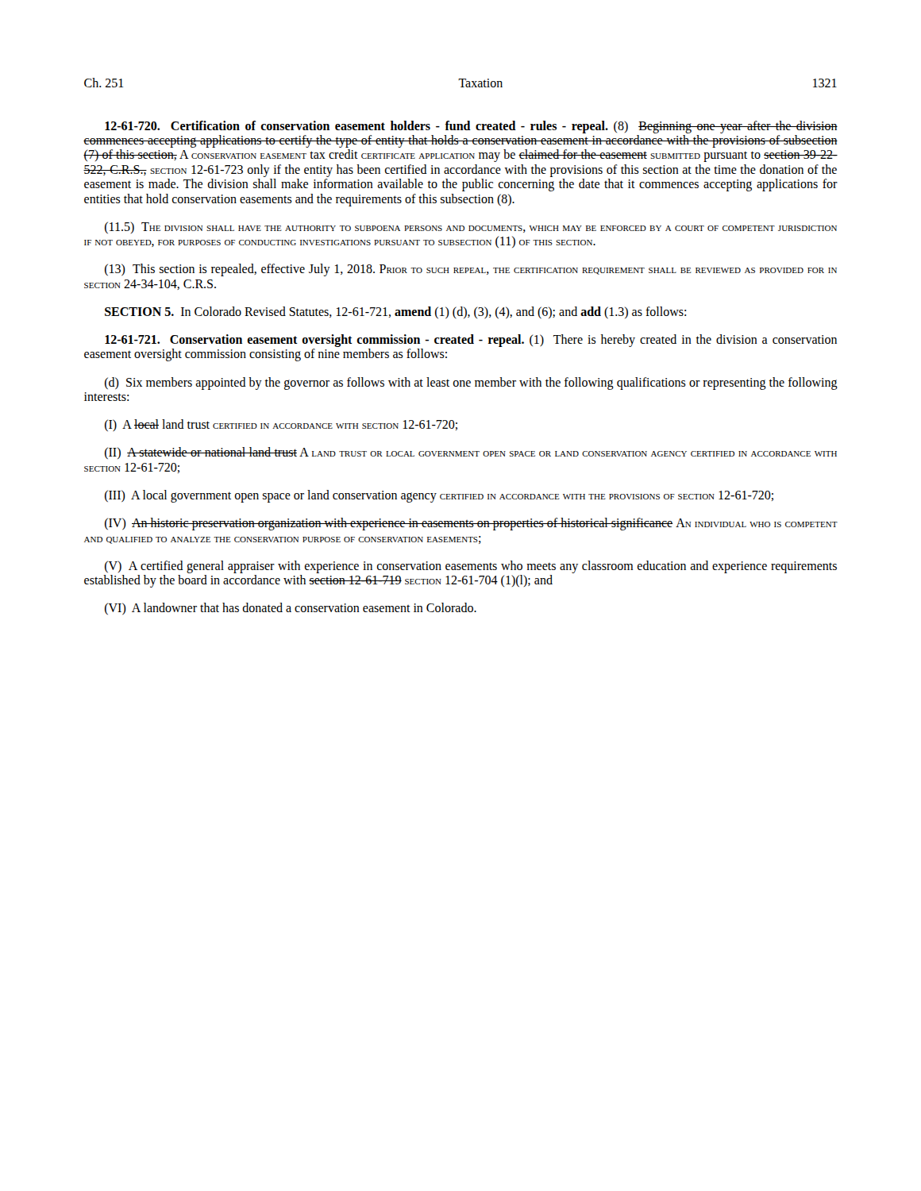Ch. 251 Taxation 1321
12-61-720. Certification of conservation easement holders - fund created - rules - repeal. (8) Beginning one year after the division commences accepting applications to certify the type of entity that holds a conservation easement in accordance with the provisions of subsection (7) of this section, A conservation easement tax credit certificate application may be claimed for the easement submitted pursuant to section 39-22-522, C.R.S., section 12-61-723 only if the entity has been certified in accordance with the provisions of this section at the time the donation of the easement is made. The division shall make information available to the public concerning the date that it commences accepting applications for entities that hold conservation easements and the requirements of this subsection (8).
(11.5) The division shall have the authority to subpoena persons and documents, which may be enforced by a court of competent jurisdiction if not obeyed, for purposes of conducting investigations pursuant to subsection (11) of this section.
(13) This section is repealed, effective July 1, 2018. Prior to such repeal, the certification requirement shall be reviewed as provided for in section 24-34-104, C.R.S.
SECTION 5. In Colorado Revised Statutes, 12-61-721, amend (1) (d), (3), (4), and (6); and add (1.3) as follows:
12-61-721. Conservation easement oversight commission - created - repeal. (1) There is hereby created in the division a conservation easement oversight commission consisting of nine members as follows:
(d) Six members appointed by the governor as follows with at least one member with the following qualifications or representing the following interests:
(I) A local land trust certified in accordance with section 12-61-720;
(II) A statewide or national land trust A land trust or local government open space or land conservation agency certified in accordance with section 12-61-720;
(III) A local government open space or land conservation agency certified in accordance with the provisions of section 12-61-720;
(IV) An historic preservation organization with experience in easements on properties of historical significance An individual who is competent and qualified to analyze the conservation purpose of conservation easements;
(V) A certified general appraiser with experience in conservation easements who meets any classroom education and experience requirements established by the board in accordance with section 12-61-719 section 12-61-704 (1)(l); and
(VI) A landowner that has donated a conservation easement in Colorado.